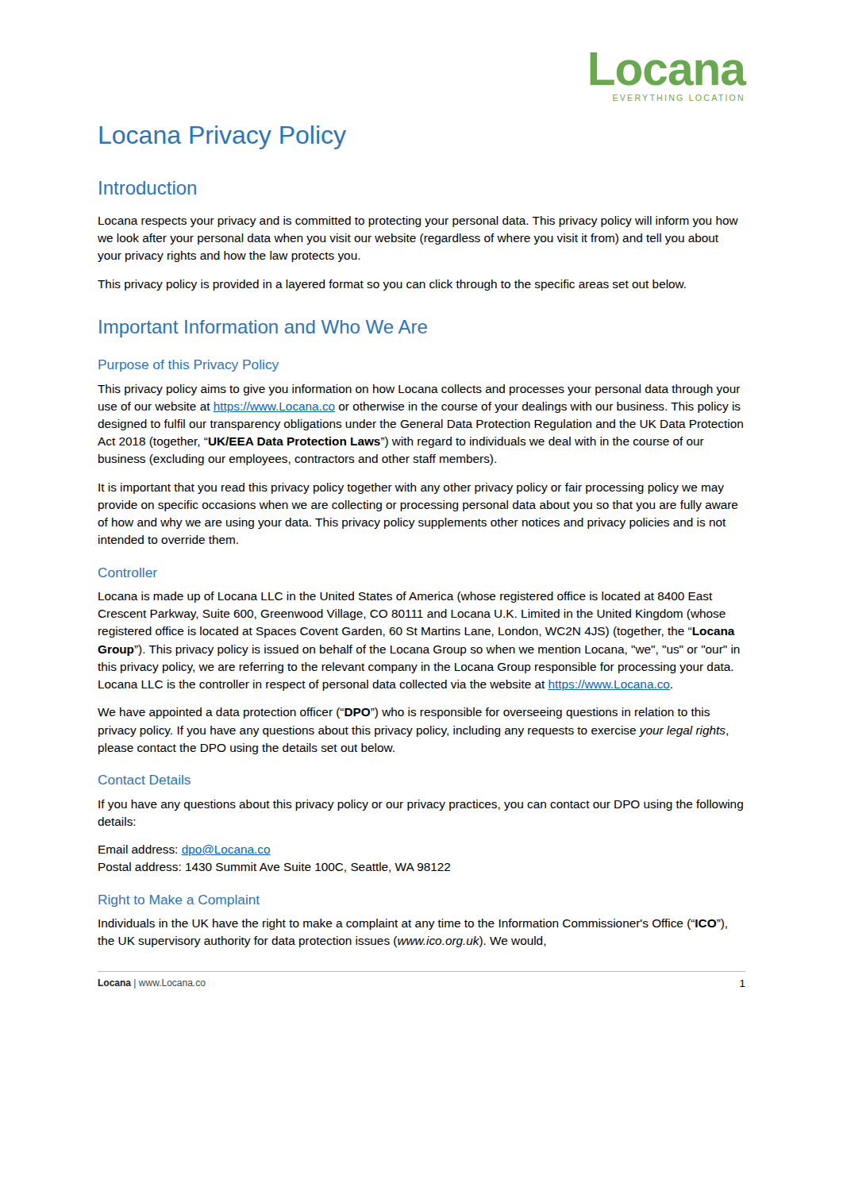Locana
EVERYTHING LOCATION
Locana Privacy Policy
Introduction
Locana respects your privacy and is committed to protecting your personal data. This privacy policy will inform you how we look after your personal data when you visit our website (regardless of where you visit it from) and tell you about your privacy rights and how the law protects you.
This privacy policy is provided in a layered format so you can click through to the specific areas set out below.
Important Information and Who We Are
Purpose of this Privacy Policy
This privacy policy aims to give you information on how Locana collects and processes your personal data through your use of our website at https://www.Locana.co or otherwise in the course of your dealings with our business. This policy is designed to fulfil our transparency obligations under the General Data Protection Regulation and the UK Data Protection Act 2018 (together, “UK/EEA Data Protection Laws”) with regard to individuals we deal with in the course of our business (excluding our employees, contractors and other staff members).
It is important that you read this privacy policy together with any other privacy policy or fair processing policy we may provide on specific occasions when we are collecting or processing personal data about you so that you are fully aware of how and why we are using your data. This privacy policy supplements other notices and privacy policies and is not intended to override them.
Controller
Locana is made up of Locana LLC in the United States of America (whose registered office is located at 8400 East Crescent Parkway, Suite 600, Greenwood Village, CO 80111 and Locana U.K. Limited in the United Kingdom (whose registered office is located at Spaces Covent Garden, 60 St Martins Lane, London, WC2N 4JS) (together, the “Locana Group”). This privacy policy is issued on behalf of the Locana Group so when we mention Locana, "we", "us" or "our" in this privacy policy, we are referring to the relevant company in the Locana Group responsible for processing your data. Locana LLC is the controller in respect of personal data collected via the website at https://www.Locana.co.
We have appointed a data protection officer (“DPO”) who is responsible for overseeing questions in relation to this privacy policy. If you have any questions about this privacy policy, including any requests to exercise your legal rights, please contact the DPO using the details set out below.
Contact Details
If you have any questions about this privacy policy or our privacy practices, you can contact our DPO using the following details:
Email address: dpo@Locana.co
Postal address: 1430 Summit Ave Suite 100C, Seattle, WA 98122
Right to Make a Complaint
Individuals in the UK have the right to make a complaint at any time to the Information Commissioner's Office (“ICO”), the UK supervisory authority for data protection issues (www.ico.org.uk). We would,
Locana | www.Locana.co
1